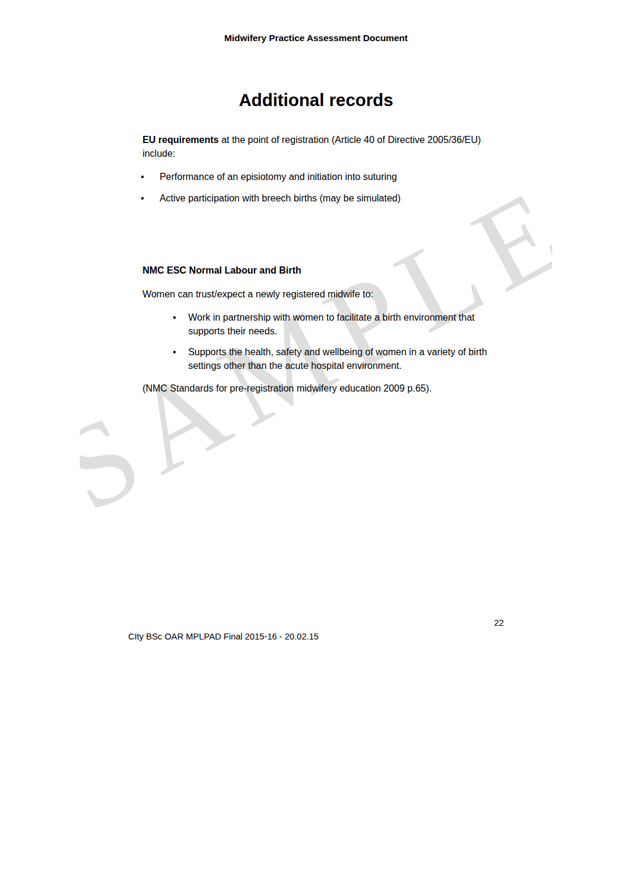Midwifery Practice Assessment Document
SAMPLE
Additional records
EU requirements at the point of registration (Article 40 of Directive 2005/36/EU) include:
Performance of an episiotomy and initiation into suturing
Active participation with breech births (may be simulated)
NMC ESC Normal Labour and Birth
Women can trust/expect a newly registered midwife to:
Work in partnership with women to facilitate a birth environment that supports their needs.
Supports the health, safety and wellbeing of women in a variety of birth settings other than the acute hospital environment.
(NMC Standards for pre-registration midwifery education 2009 p.65).
22 CIty BSc OAR MPLPAD Final 2015-16 - 20.02.15